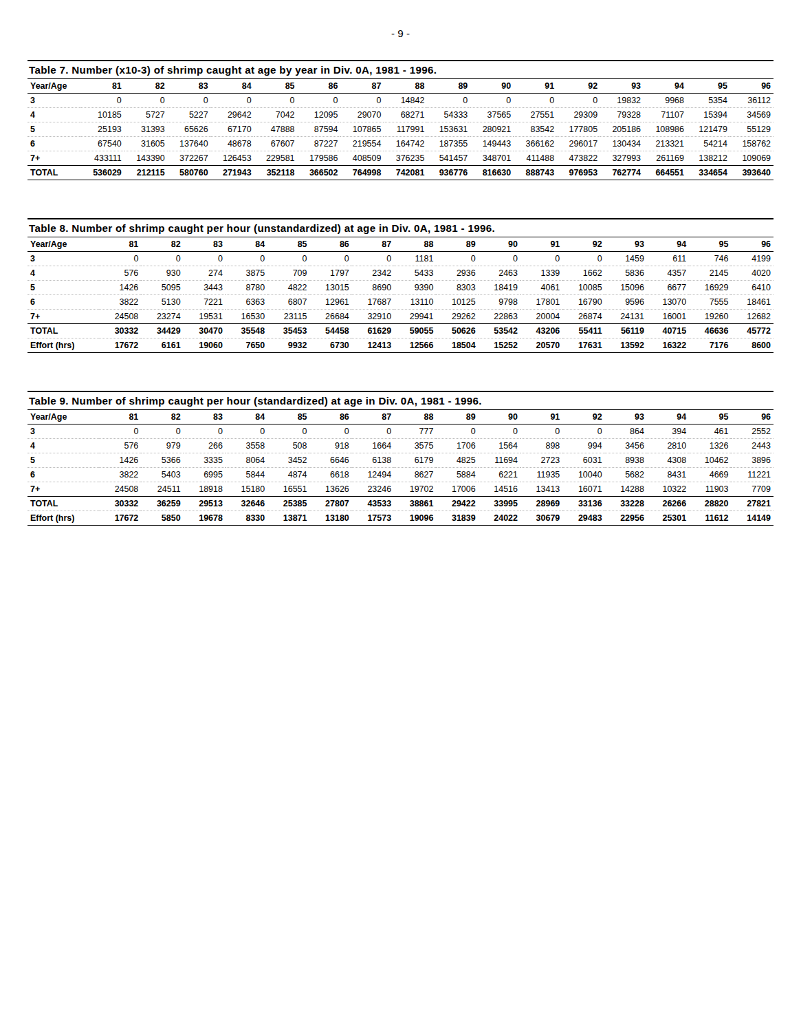- 9 -
Table 7. Number (x10-3) of shrimp caught at age by year in Div. 0A, 1981 - 1996.
| Year/Age | 81 | 82 | 83 | 84 | 85 | 86 | 87 | 88 | 89 | 90 | 91 | 92 | 93 | 94 | 95 | 96 |
| --- | --- | --- | --- | --- | --- | --- | --- | --- | --- | --- | --- | --- | --- | --- | --- | --- |
| 3 | 0 | 0 | 0 | 0 | 0 | 0 | 0 | 14842 | 0 | 0 | 0 | 0 | 19832 | 9968 | 5354 | 36112 |
| 4 | 10185 | 5727 | 5227 | 29642 | 7042 | 12095 | 29070 | 68271 | 54333 | 37565 | 27551 | 29309 | 79328 | 71107 | 15394 | 34569 |
| 5 | 25193 | 31393 | 65626 | 67170 | 47888 | 87594 | 107865 | 117991 | 153631 | 280921 | 83542 | 177805 | 205186 | 108986 | 121479 | 55129 |
| 6 | 67540 | 31605 | 137640 | 48678 | 67607 | 87227 | 219554 | 164742 | 187355 | 149443 | 366162 | 296017 | 130434 | 213321 | 54214 | 158762 |
| 7+ | 433111 | 143390 | 372267 | 126453 | 229581 | 179586 | 408509 | 376235 | 541457 | 348701 | 411488 | 473822 | 327993 | 261169 | 138212 | 109069 |
| TOTAL | 536029 | 212115 | 580760 | 271943 | 352118 | 366502 | 764998 | 742081 | 936776 | 816630 | 888743 | 976953 | 762774 | 664551 | 334654 | 393640 |
Table 8. Number of shrimp caught per hour (unstandardized) at age in Div. 0A, 1981 - 1996.
| Year/Age | 81 | 82 | 83 | 84 | 85 | 86 | 87 | 88 | 89 | 90 | 91 | 92 | 93 | 94 | 95 | 96 |
| --- | --- | --- | --- | --- | --- | --- | --- | --- | --- | --- | --- | --- | --- | --- | --- | --- |
| 3 | 0 | 0 | 0 | 0 | 0 | 0 | 0 | 1181 | 0 | 0 | 0 | 0 | 1459 | 611 | 746 | 4199 |
| 4 | 576 | 930 | 274 | 3875 | 709 | 1797 | 2342 | 5433 | 2936 | 2463 | 1339 | 1662 | 5836 | 4357 | 2145 | 4020 |
| 5 | 1426 | 5095 | 3443 | 8780 | 4822 | 13015 | 8690 | 9390 | 8303 | 18419 | 4061 | 10085 | 15096 | 6677 | 16929 | 6410 |
| 6 | 3822 | 5130 | 7221 | 6363 | 6807 | 12961 | 17687 | 13110 | 10125 | 9798 | 17801 | 16790 | 9596 | 13070 | 7555 | 18461 |
| 7+ | 24508 | 23274 | 19531 | 16530 | 23115 | 26684 | 32910 | 29941 | 29262 | 22863 | 20004 | 26874 | 24131 | 16001 | 19260 | 12682 |
| TOTAL | 30332 | 34429 | 30470 | 35548 | 35453 | 54458 | 61629 | 59055 | 50626 | 53542 | 43206 | 55411 | 56119 | 40715 | 46636 | 45772 |
| Effort (hrs) | 17672 | 6161 | 19060 | 7650 | 9932 | 6730 | 12413 | 12566 | 18504 | 15252 | 20570 | 17631 | 13592 | 16322 | 7176 | 8600 |
Table 9. Number of shrimp caught per hour (standardized) at age in Div. 0A, 1981 - 1996.
| Year/Age | 81 | 82 | 83 | 84 | 85 | 86 | 87 | 88 | 89 | 90 | 91 | 92 | 93 | 94 | 95 | 96 |
| --- | --- | --- | --- | --- | --- | --- | --- | --- | --- | --- | --- | --- | --- | --- | --- | --- |
| 3 | 0 | 0 | 0 | 0 | 0 | 0 | 0 | 777 | 0 | 0 | 0 | 0 | 864 | 394 | 461 | 2552 |
| 4 | 576 | 979 | 266 | 3558 | 508 | 918 | 1664 | 3575 | 1706 | 1564 | 898 | 994 | 3456 | 2810 | 1326 | 2443 |
| 5 | 1426 | 5366 | 3335 | 8064 | 3452 | 6646 | 6138 | 6179 | 4825 | 11694 | 2723 | 6031 | 8938 | 4308 | 10462 | 3896 |
| 6 | 3822 | 5403 | 6995 | 5844 | 4874 | 6618 | 12494 | 8627 | 5884 | 6221 | 11935 | 10040 | 5682 | 8431 | 4669 | 11221 |
| 7+ | 24508 | 24511 | 18918 | 15180 | 16551 | 13626 | 23246 | 19702 | 17006 | 14516 | 13413 | 16071 | 14288 | 10322 | 11903 | 7709 |
| TOTAL | 30332 | 36259 | 29513 | 32646 | 25385 | 27807 | 43533 | 38861 | 29422 | 33995 | 28969 | 33136 | 33228 | 26266 | 28820 | 27821 |
| Effort (hrs) | 17672 | 5850 | 19678 | 8330 | 13871 | 13180 | 17573 | 19096 | 31839 | 24022 | 30679 | 29483 | 22956 | 25301 | 11612 | 14149 |